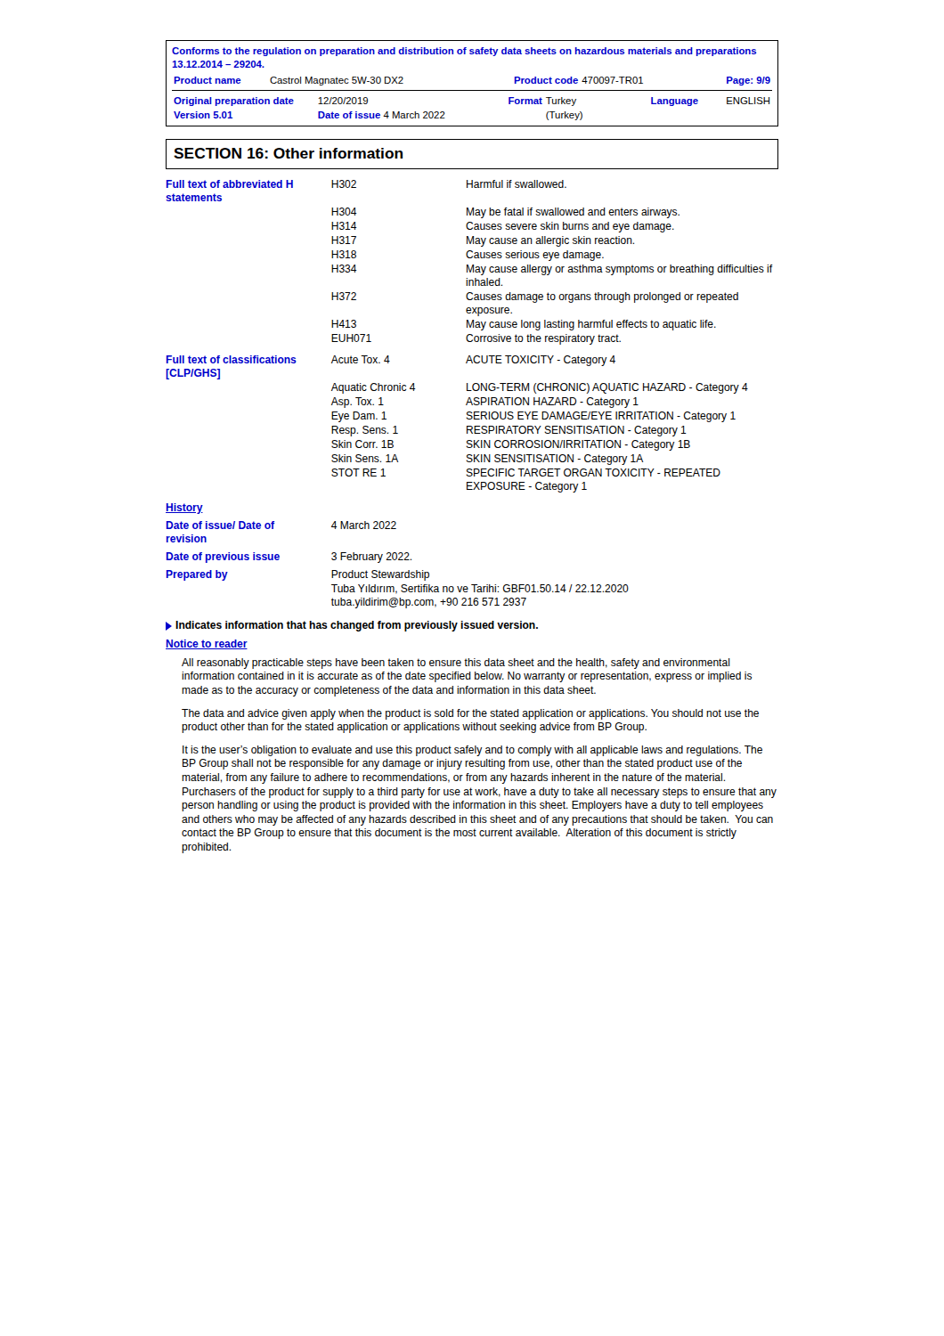Conforms to the regulation on preparation and distribution of safety data sheets on hazardous materials and preparations 13.12.2014 – 29204.
| Product name | Castrol Magnatec 5W-30 DX2 | Product code | 470097-TR01 | Page: 9/9 |
| Original preparation date | 12/20/2019 | Format | Turkey | Language | ENGLISH |
| Version 5.01 | Date of issue 4 March 2022 | | (Turkey) | | |
SECTION 16: Other information
| Full text of abbreviated H statements | H302 | Harmful if swallowed. |
| | H304 | May be fatal if swallowed and enters airways. |
| | H314 | Causes severe skin burns and eye damage. |
| | H317 | May cause an allergic skin reaction. |
| | H318 | Causes serious eye damage. |
| | H334 | May cause allergy or asthma symptoms or breathing difficulties if inhaled. |
| | H372 | Causes damage to organs through prolonged or repeated exposure. |
| | H413 | May cause long lasting harmful effects to aquatic life. |
| | EUH071 | Corrosive to the respiratory tract. |
| Full text of classifications [CLP/GHS] | Acute Tox. 4 | ACUTE TOXICITY - Category 4 |
| | Aquatic Chronic 4 | LONG-TERM (CHRONIC) AQUATIC HAZARD - Category 4 |
| | Asp. Tox. 1 | ASPIRATION HAZARD - Category 1 |
| | Eye Dam. 1 | SERIOUS EYE DAMAGE/EYE IRRITATION - Category 1 |
| | Resp. Sens. 1 | RESPIRATORY SENSITISATION - Category 1 |
| | Skin Corr. 1B | SKIN CORROSION/IRRITATION - Category 1B |
| | Skin Sens. 1A | SKIN SENSITISATION - Category 1A |
| | STOT RE 1 | SPECIFIC TARGET ORGAN TOXICITY - REPEATED EXPOSURE - Category 1 |
| History |
| Date of issue/ Date of revision | 4 March 2022 |
| Date of previous issue | 3 February 2022. |
| Prepared by | Product Stewardship |
| | Tuba Yıldırım, Sertifika no ve Tarihi: GBF01.50.14 / 22.12.2020 tuba.yildirim@bp.com , +90 216 571 2937 |
Indicates information that has changed from previously issued version.
Notice to reader
All reasonably practicable steps have been taken to ensure this data sheet and the health, safety and environmental information contained in it is accurate as of the date specified below. No warranty or representation, express or implied is made as to the accuracy or completeness of the data and information in this data sheet.
The data and advice given apply when the product is sold for the stated application or applications. You should not use the product other than for the stated application or applications without seeking advice from BP Group.
It is the user’s obligation to evaluate and use this product safely and to comply with all applicable laws and regulations. The BP Group shall not be responsible for any damage or injury resulting from use, other than the stated product use of the material, from any failure to adhere to recommendations, or from any hazards inherent in the nature of the material. Purchasers of the product for supply to a third party for use at work, have a duty to take all necessary steps to ensure that any person handling or using the product is provided with the information in this sheet. Employers have a duty to tell employees and others who may be affected of any hazards described in this sheet and of any precautions that should be taken. You can contact the BP Group to ensure that this document is the most current available. Alteration of this document is strictly prohibited.